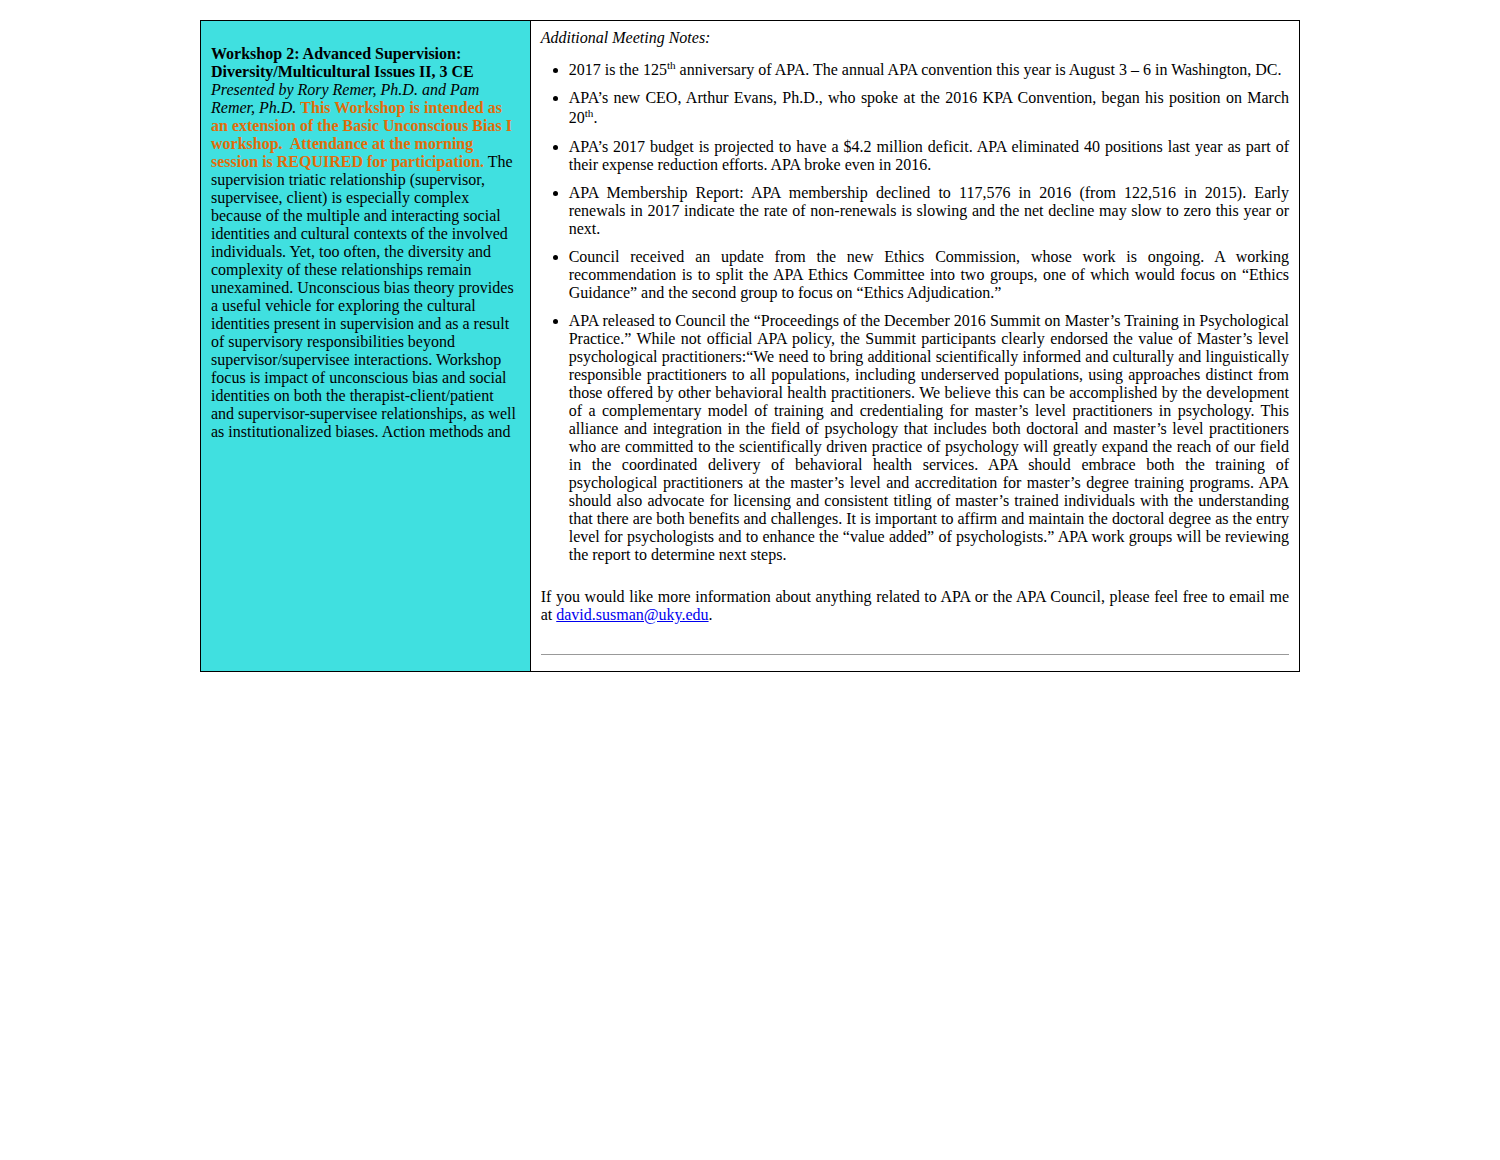| Workshop 2: Advanced Supervision: Diversity/Multicultural Issues II, 3 CE Presented by Rory Remer, Ph.D. and Pam Remer, Ph.D. This Workshop is intended as an extension of the Basic Unconscious Bias I workshop. Attendance at the morning session is REQUIRED for participation. The supervision triatic relationship (supervisor, supervisee, client) is especially complex because of the multiple and interacting social identities and cultural contexts of the involved individuals. Yet, too often, the diversity and complexity of these relationships remain unexamined. Unconscious bias theory provides a useful vehicle for exploring the cultural identities present in supervision and as a result of supervisory responsibilities beyond supervisor/supervisee interactions. Workshop focus is impact of unconscious bias and social identities on both the therapist-client/patient and supervisor-supervisee relationships, as well as institutionalized biases. Action methods and | Additional Meeting Notes: 2017 is the 125 th anniversary of APA. The annual APA convention this year is August 3 – 6 in Washington, DC. APA’s new CEO, Arthur Evans, Ph.D., who spoke at the 2016 KPA Convention, began his position on March 20 th . APA’s 2017 budget is projected to have a $4.2 million deficit. APA eliminated 40 positions last year as part of their expense reduction efforts. APA broke even in 2016. APA Membership Report: APA membership declined to 117,576 in 2016 (from 122,516 in 2015). Early renewals in 2017 indicate the rate of non-renewals is slowing and the net decline may slow to zero this year or next. Council received an update from the new Ethics Commission, whose work is ongoing. A working recommendation is to split the APA Ethics Committee into two groups, one of which would focus on “Ethics Guidance” and the second group to focus on “Ethics Adjudication.” APA released to Council the “Proceedings of the December 2016 Summit on Master’s Training in Psychological Practice.” While not official APA policy, the Summit participants clearly endorsed the value of Master’s level psychological practitioners:“We need to bring additional scientifically informed and culturally and linguistically responsible practitioners to all populations, including underserved populations, using approaches distinct from those offered by other behavioral health practitioners. We believe this can be accomplished by the development of a complementary model of training and credentialing for master’s level practitioners in psychology. This alliance and integration in the field of psychology that includes both doctoral and master’s level practitioners who are committed to the scientifically driven practice of psychology will greatly expand the reach of our field in the coordinated delivery of behavioral health services. APA should embrace both the training of psychological practitioners at the master’s level and accreditation for master’s degree training programs. APA should also advocate for licensing and consistent titling of master’s trained individuals with the understanding that there are both benefits and challenges. It is important to affirm and maintain the doctoral degree as the entry level for psychologists and to enhance the “value added” of psychologists.” APA work groups will be reviewing the report to determine next steps. If you would like more information about anything related to APA or the APA Council, please feel free to email me at david.susman@uky.edu . |